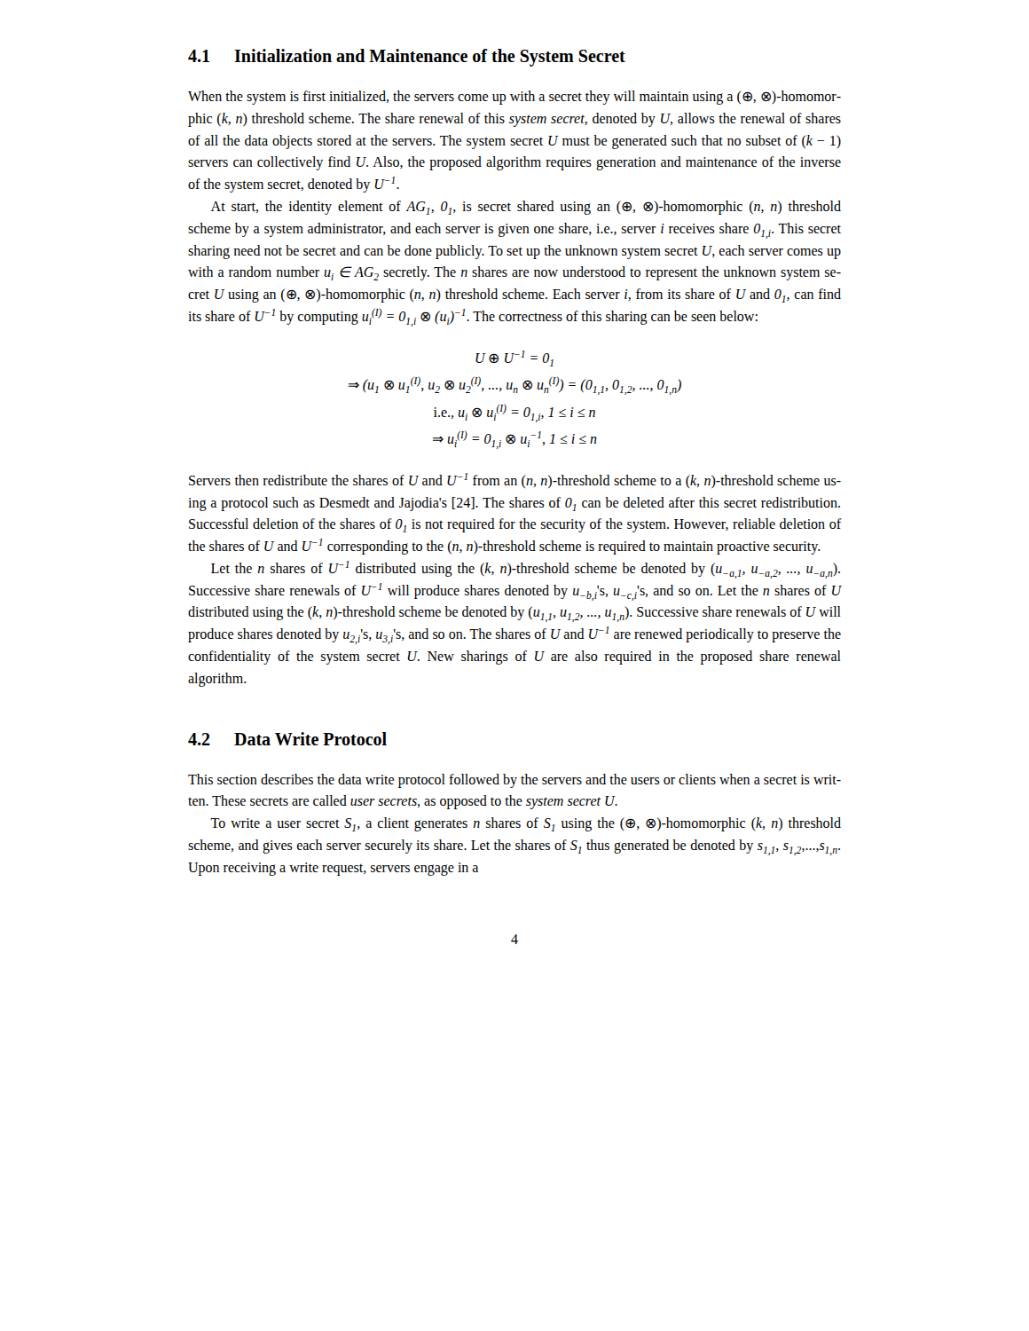4.1 Initialization and Maintenance of the System Secret
When the system is first initialized, the servers come up with a secret they will maintain using a (⊕, ⊗)-homomorphic (k, n) threshold scheme. The share renewal of this system secret, denoted by U, allows the renewal of shares of all the data objects stored at the servers. The system secret U must be generated such that no subset of (k − 1) servers can collectively find U. Also, the proposed algorithm requires generation and maintenance of the inverse of the system secret, denoted by U−1.
At start, the identity element of AG1, 01, is secret shared using an (⊕, ⊗)-homomorphic (n, n) threshold scheme by a system administrator, and each server is given one share, i.e., server i receives share 01,i. This secret sharing need not be secret and can be done publicly. To set up the unknown system secret U, each server comes up with a random number ui ∈ AG2 secretly. The n shares are now understood to represent the unknown system secret U using an (⊕, ⊗)-homomorphic (n, n) threshold scheme. Each server i, from its share of U and 01, can find its share of U−1 by computing ui(I) = 01,i ⊗ (ui)−1. The correctness of this sharing can be seen below:
U ⊕ U−1 = 01 ⇒ (u1 ⊗ u1(I), u2 ⊗ u2(I), ..., un ⊗ un(I)) = (01,1, 01,2, ..., 01,n) i.e., ui ⊗ ui(I) = 01,i, 1 ≤ i ≤ n ⇒ ui(I) = 01,i ⊗ ui−1, 1 ≤ i ≤ n
Servers then redistribute the shares of U and U−1 from an (n, n)-threshold scheme to a (k, n)-threshold scheme using a protocol such as Desmedt and Jajodia's [24]. The shares of 01 can be deleted after this secret redistribution. Successful deletion of the shares of 01 is not required for the security of the system. However, reliable deletion of the shares of U and U−1 corresponding to the (n, n)-threshold scheme is required to maintain proactive security.
Let the n shares of U−1 distributed using the (k, n)-threshold scheme be denoted by (u−a,1, u−a,2, ..., u−a,n). Successive share renewals of U−1 will produce shares denoted by u−b,i's, u−c,i's, and so on. Let the n shares of U distributed using the (k, n)-threshold scheme be denoted by (u1,1, u1,2, ..., u1,n). Successive share renewals of U will produce shares denoted by u2,i's, u3,i's, and so on. The shares of U and U−1 are renewed periodically to preserve the confidentiality of the system secret U. New sharings of U are also required in the proposed share renewal algorithm.
4.2 Data Write Protocol
This section describes the data write protocol followed by the servers and the users or clients when a secret is written. These secrets are called user secrets, as opposed to the system secret U.
To write a user secret S1, a client generates n shares of S1 using the (⊕, ⊗)-homomorphic (k, n) threshold scheme, and gives each server securely its share. Let the shares of S1 thus generated be denoted by s1,1, s1,2,...,s1,n. Upon receiving a write request, servers engage in a
4